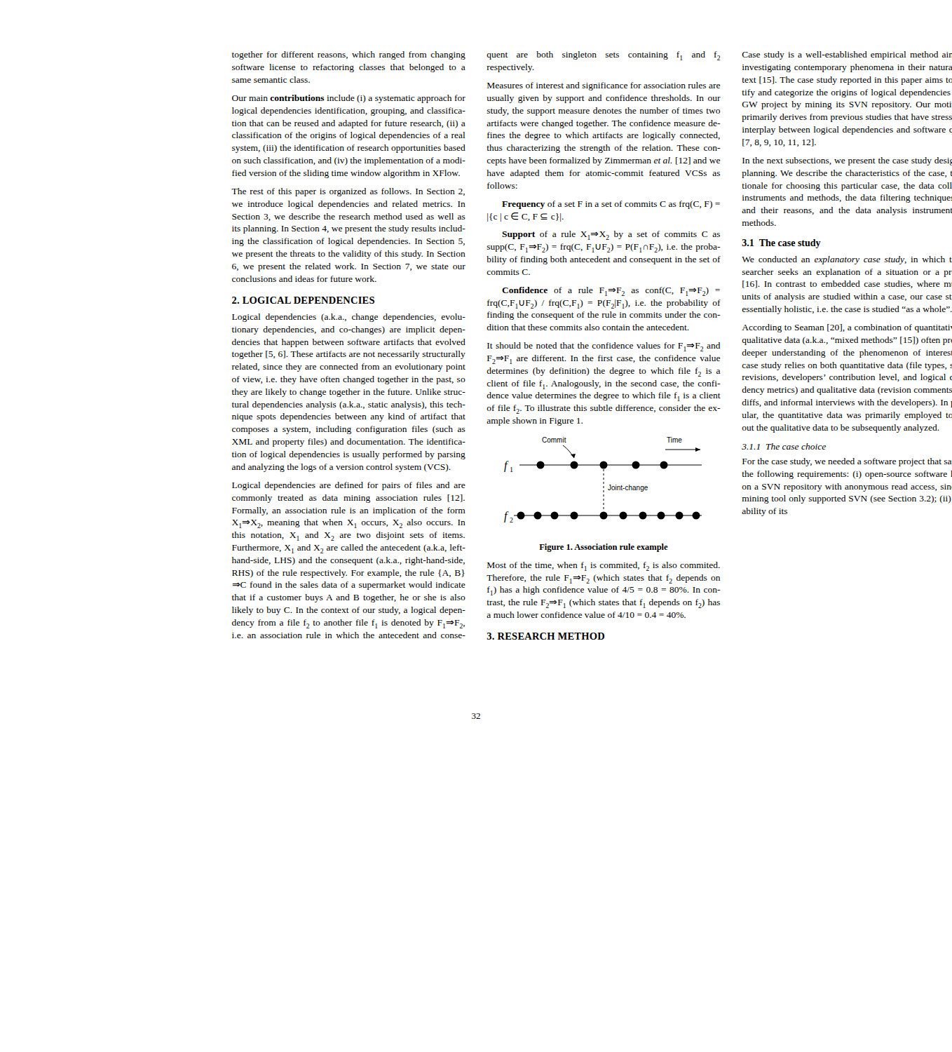together for different reasons, which ranged from changing software license to refactoring classes that belonged to a same semantic class.
Our main contributions include (i) a systematic approach for logical dependencies identification, grouping, and classification that can be reused and adapted for future research, (ii) a classification of the origins of logical dependencies of a real system, (iii) the identification of research opportunities based on such classification, and (iv) the implementation of a modified version of the sliding time window algorithm in XFlow.
The rest of this paper is organized as follows. In Section 2, we introduce logical dependencies and related metrics. In Section 3, we describe the research method used as well as its planning. In Section 4, we present the study results including the classification of logical dependencies. In Section 5, we present the threats to the validity of this study. In Section 6, we present the related work. In Section 7, we state our conclusions and ideas for future work.
2. LOGICAL DEPENDENCIES
Logical dependencies (a.k.a., change dependencies, evolutionary dependencies, and co-changes) are implicit dependencies that happen between software artifacts that evolved together [5, 6]. These artifacts are not necessarily structurally related, since they are connected from an evolutionary point of view, i.e. they have often changed together in the past, so they are likely to change together in the future. Unlike structural dependencies analysis (a.k.a., static analysis), this technique spots dependencies between any kind of artifact that composes a system, including configuration files (such as XML and property files) and documentation. The identification of logical dependencies is usually performed by parsing and analyzing the logs of a version control system (VCS).
Logical dependencies are defined for pairs of files and are commonly treated as data mining association rules [12]. Formally, an association rule is an implication of the form X1⇒X2, meaning that when X1 occurs, X2 also occurs. In this notation, X1 and X2 are two disjoint sets of items. Furthermore, X1 and X2 are called the antecedent (a.k.a, left-hand-side, LHS) and the consequent (a.k.a., right-hand-side, RHS) of the rule respectively. For example, the rule {A, B}⇒C found in the sales data of a supermarket would indicate that if a customer buys A and B together, he or she is also likely to buy C. In the context of our study, a logical dependency from a file f2 to another file f1 is denoted by F1⇒F2, i.e. an association rule in which the antecedent and consequent are both singleton sets containing f1 and f2 respectively.
Measures of interest and significance for association rules are usually given by support and confidence thresholds. In our study, the support measure denotes the number of times two artifacts were changed together. The confidence measure defines the degree to which artifacts are logically connected, thus characterizing the strength of the relation. These concepts have been formalized by Zimmerman et al. [12] and we have adapted them for atomic-commit featured VCSs as follows:
Frequency of a set F in a set of commits C as frq(C, F) = |{c | c ∈ C, F ⊆ c}|.
Support of a rule X1⇒X2 by a set of commits C as supp(C, F1⇒F2) = frq(C, F1∪F2) = P(F1∩F2), i.e. the probability of finding both antecedent and consequent in the set of commits C.
Confidence of a rule F1⇒F2 as conf(C, F1⇒F2) = frq(C,F1∪F2) / frq(C,F1) = P(F2|F1), i.e. the probability of finding the consequent of the rule in commits under the condition that these commits also contain the antecedent.
It should be noted that the confidence values for F1⇒F2 and F2⇒F1 are different. In the first case, the confidence value determines (by definition) the degree to which file f2 is a client of file f1. Analogously, in the second case, the confidence value determines the degree to which file f1 is a client of file f2. To illustrate this subtle difference, consider the example shown in Figure 1.
Commit Time f 1 Joint-change f 2
Figure 1. Association rule example
Most of the time, when f1 is commited, f2 is also commited. Therefore, the rule F1⇒F2 (which states that f2 depends on f1) has a high confidence value of 4/5 = 0.8 = 80%. In contrast, the rule F2⇒F1 (which states that f1 depends on f2) has a much lower confidence value of 4/10 = 0.4 = 40%.
3. RESEARCH METHOD
Case study is a well-established empirical method aimed at investigating contemporary phenomena in their natural context [15]. The case study reported in this paper aims to identify and categorize the origins of logical dependencies in the GW project by mining its SVN repository. Our motivation primarily derives from previous studies that have stressed the interplay between logical dependencies and software quality [7, 8, 9, 10, 11, 12].
In the next subsections, we present the case study design and planning. We describe the characteristics of the case, the rationale for choosing this particular case, the data collection instruments and methods, the data filtering techniques used and their reasons, and the data analysis instruments and methods.
3.1 The case study
We conducted an explanatory case study, in which the researcher seeks an explanation of a situation or a problem [16]. In contrast to embedded case studies, where multiple units of analysis are studied within a case, our case study is essentially holistic, i.e. the case is studied “as a whole”.
According to Seaman [20], a combination of quantitative and qualitative data (a.k.a., “mixed methods” [15]) often provides deeper understanding of the phenomenon of interest. Our case study relies on both quantitative data (file types, size of revisions, developers’ contribution level, and logical dependency metrics) and qualitative data (revision comments, code diffs, and informal interviews with the developers). In particular, the quantitative data was primarily employed to filter out the qualitative data to be subsequently analyzed.
3.1.1 The case choice
For the case study, we needed a software project that satisfied the following requirements: (i) open-source software hosted on a SVN repository with anonymous read access, since our mining tool only supported SVN (see Section 3.2); (ii) availability of its
32